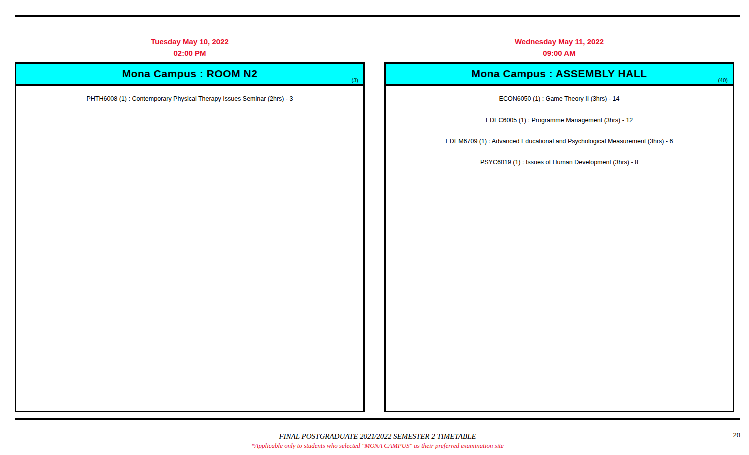Tuesday May 10, 2022
02:00 PM
Mona Campus : ROOM N2
(3)
PHTH6008 (1) : Contemporary Physical Therapy Issues Seminar (2hrs) - 3
Wednesday May 11, 2022
09:00 AM
Mona Campus : ASSEMBLY HALL
(40)
ECON6050 (1) : Game Theory II (3hrs) - 14
EDEC6005 (1) : Programme Management (3hrs) - 12
EDEM6709 (1) : Advanced Educational and Psychological Measurement (3hrs) - 6
PSYC6019 (1) : Issues of Human Development (3hrs) - 8
FINAL POSTGRADUATE 2021/2022 SEMESTER 2 TIMETABLE
*Applicable only to students who selected "MONA CAMPUS" as their preferred examination site
20